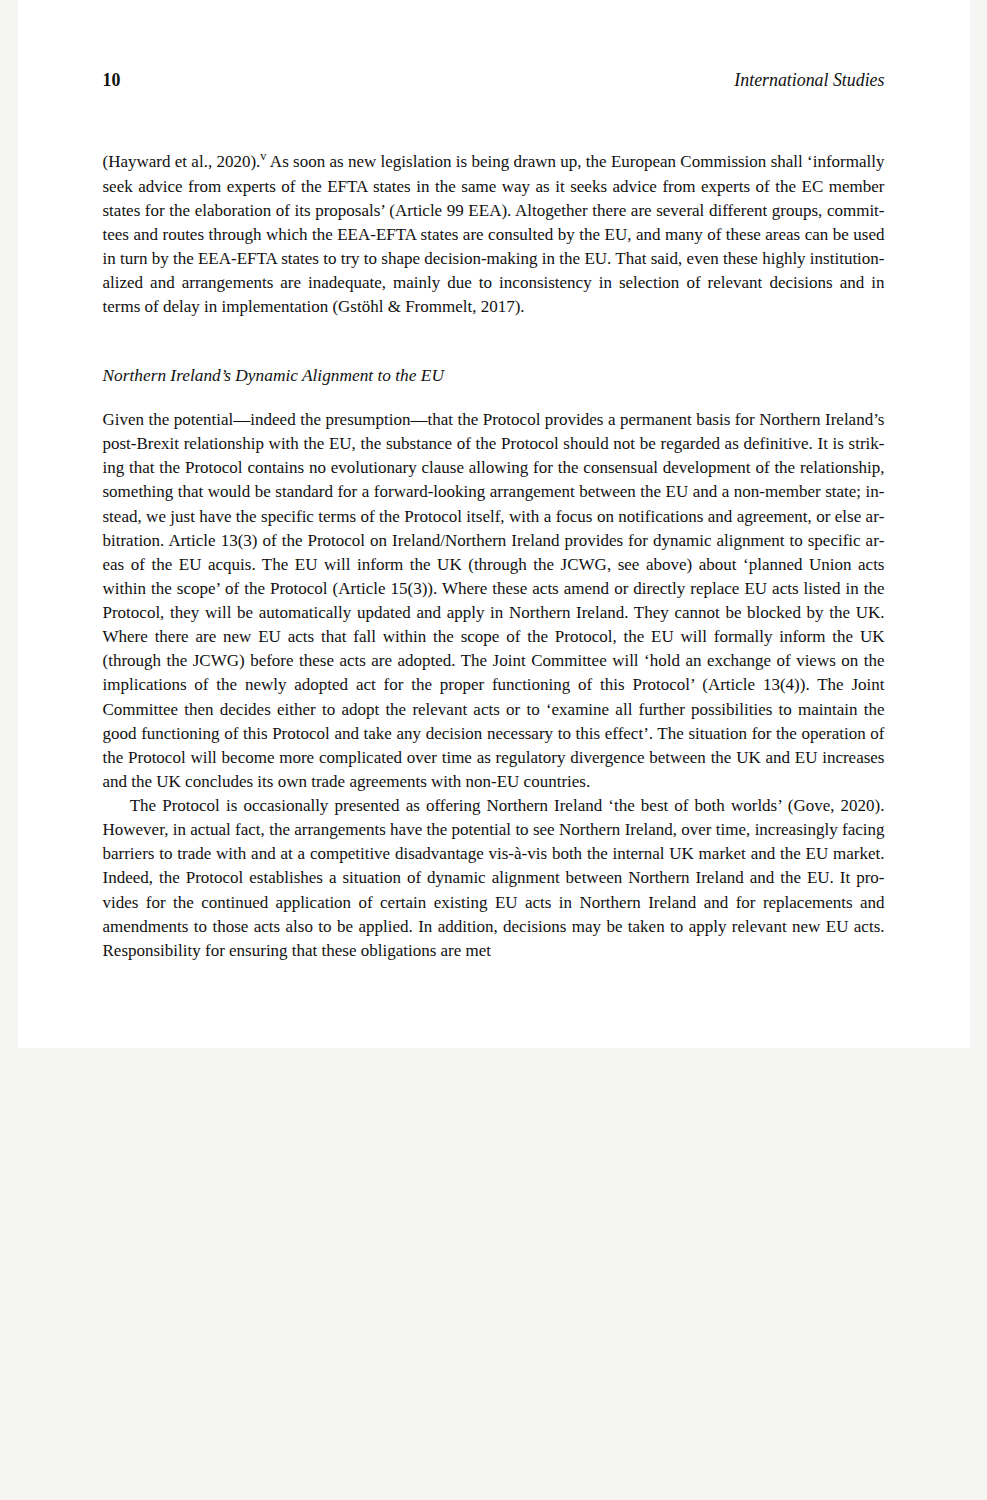10 International Studies
(Hayward et al., 2020).v As soon as new legislation is being drawn up, the European Commission shall ‘informally seek advice from experts of the EFTA states in the same way as it seeks advice from experts of the EC member states for the elaboration of its proposals’ (Article 99 EEA). Altogether there are several different groups, committees and routes through which the EEA-EFTA states are consulted by the EU, and many of these areas can be used in turn by the EEA-EFTA states to try to shape decision-making in the EU. That said, even these highly institutionalized and arrangements are inadequate, mainly due to inconsistency in selection of relevant decisions and in terms of delay in implementation (Gstöhl & Frommelt, 2017).
Northern Ireland’s Dynamic Alignment to the EU
Given the potential—indeed the presumption—that the Protocol provides a permanent basis for Northern Ireland’s post-Brexit relationship with the EU, the substance of the Protocol should not be regarded as definitive. It is striking that the Protocol contains no evolutionary clause allowing for the consensual development of the relationship, something that would be standard for a forward-looking arrangement between the EU and a non-member state; instead, we just have the specific terms of the Protocol itself, with a focus on notifications and agreement, or else arbitration. Article 13(3) of the Protocol on Ireland/Northern Ireland provides for dynamic alignment to specific areas of the EU acquis. The EU will inform the UK (through the JCWG, see above) about ‘planned Union acts within the scope’ of the Protocol (Article 15(3)). Where these acts amend or directly replace EU acts listed in the Protocol, they will be automatically updated and apply in Northern Ireland. They cannot be blocked by the UK. Where there are new EU acts that fall within the scope of the Protocol, the EU will formally inform the UK (through the JCWG) before these acts are adopted. The Joint Committee will ‘hold an exchange of views on the implications of the newly adopted act for the proper functioning of this Protocol’ (Article 13(4)). The Joint Committee then decides either to adopt the relevant acts or to ‘examine all further possibilities to maintain the good functioning of this Protocol and take any decision necessary to this effect’. The situation for the operation of the Protocol will become more complicated over time as regulatory divergence between the UK and EU increases and the UK concludes its own trade agreements with non-EU countries.
The Protocol is occasionally presented as offering Northern Ireland ‘the best of both worlds’ (Gove, 2020). However, in actual fact, the arrangements have the potential to see Northern Ireland, over time, increasingly facing barriers to trade with and at a competitive disadvantage vis-à-vis both the internal UK market and the EU market. Indeed, the Protocol establishes a situation of dynamic alignment between Northern Ireland and the EU. It provides for the continued application of certain existing EU acts in Northern Ireland and for replacements and amendments to those acts also to be applied. In addition, decisions may be taken to apply relevant new EU acts. Responsibility for ensuring that these obligations are met